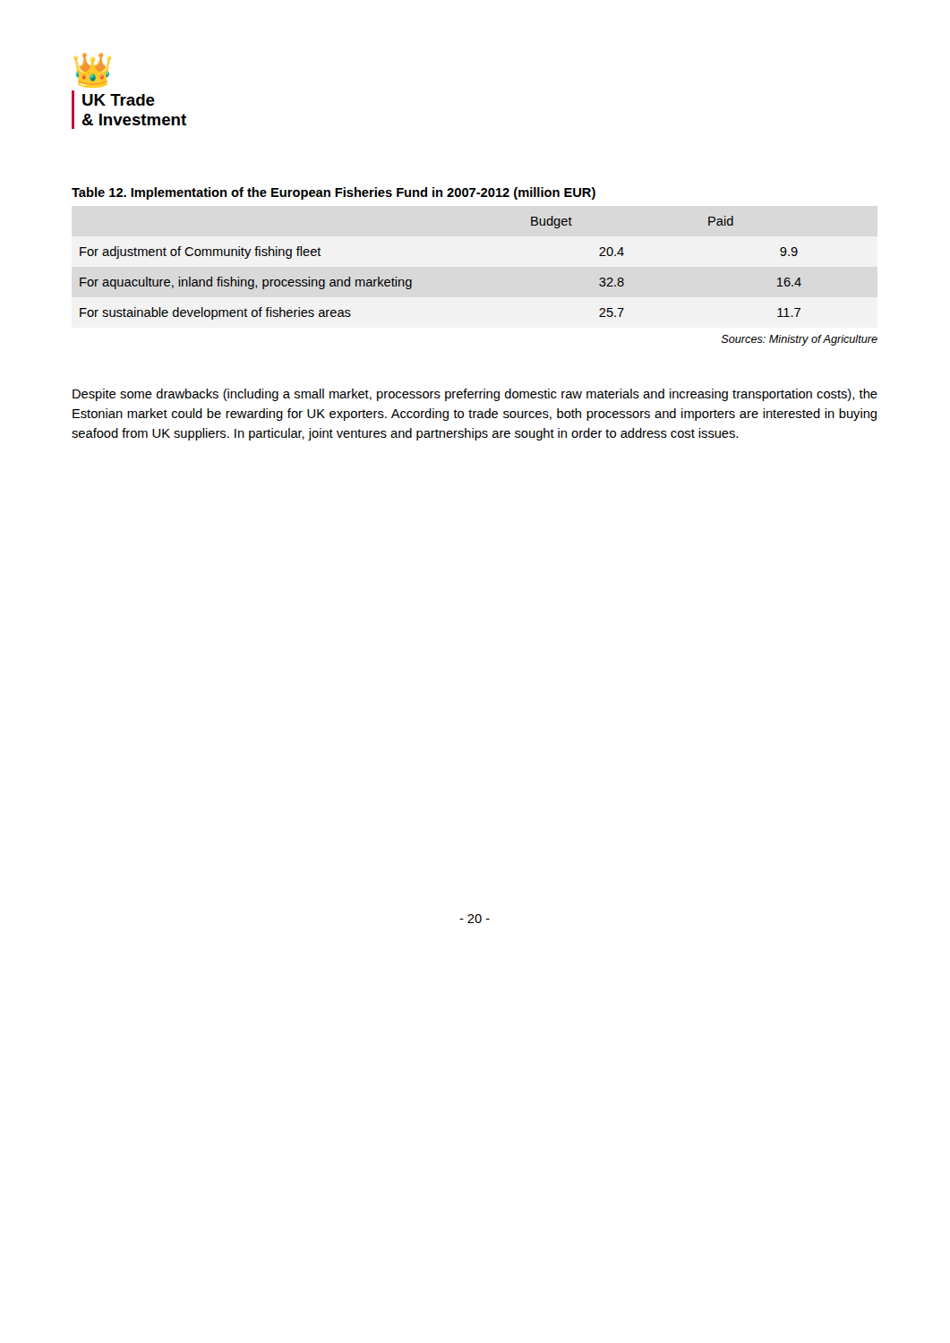👑
UK Trade
& Investment
Table 12. Implementation of the European Fisheries Fund in 2007-2012 (million EUR)
| | Budget | Paid |
| --- | --- | --- |
| For adjustment of Community fishing fleet | 20.4 | 9.9 |
| For aquaculture, inland fishing, processing and marketing | 32.8 | 16.4 |
| For sustainable development of fisheries areas | 25.7 | 11.7 |
Sources: Ministry of Agriculture
Despite some drawbacks (including a small market, processors preferring domestic raw materials and increasing transportation costs), the Estonian market could be rewarding for UK exporters. According to trade sources, both processors and importers are interested in buying seafood from UK suppliers. In particular, joint ventures and partnerships are sought in order to address cost issues.
- 20 -